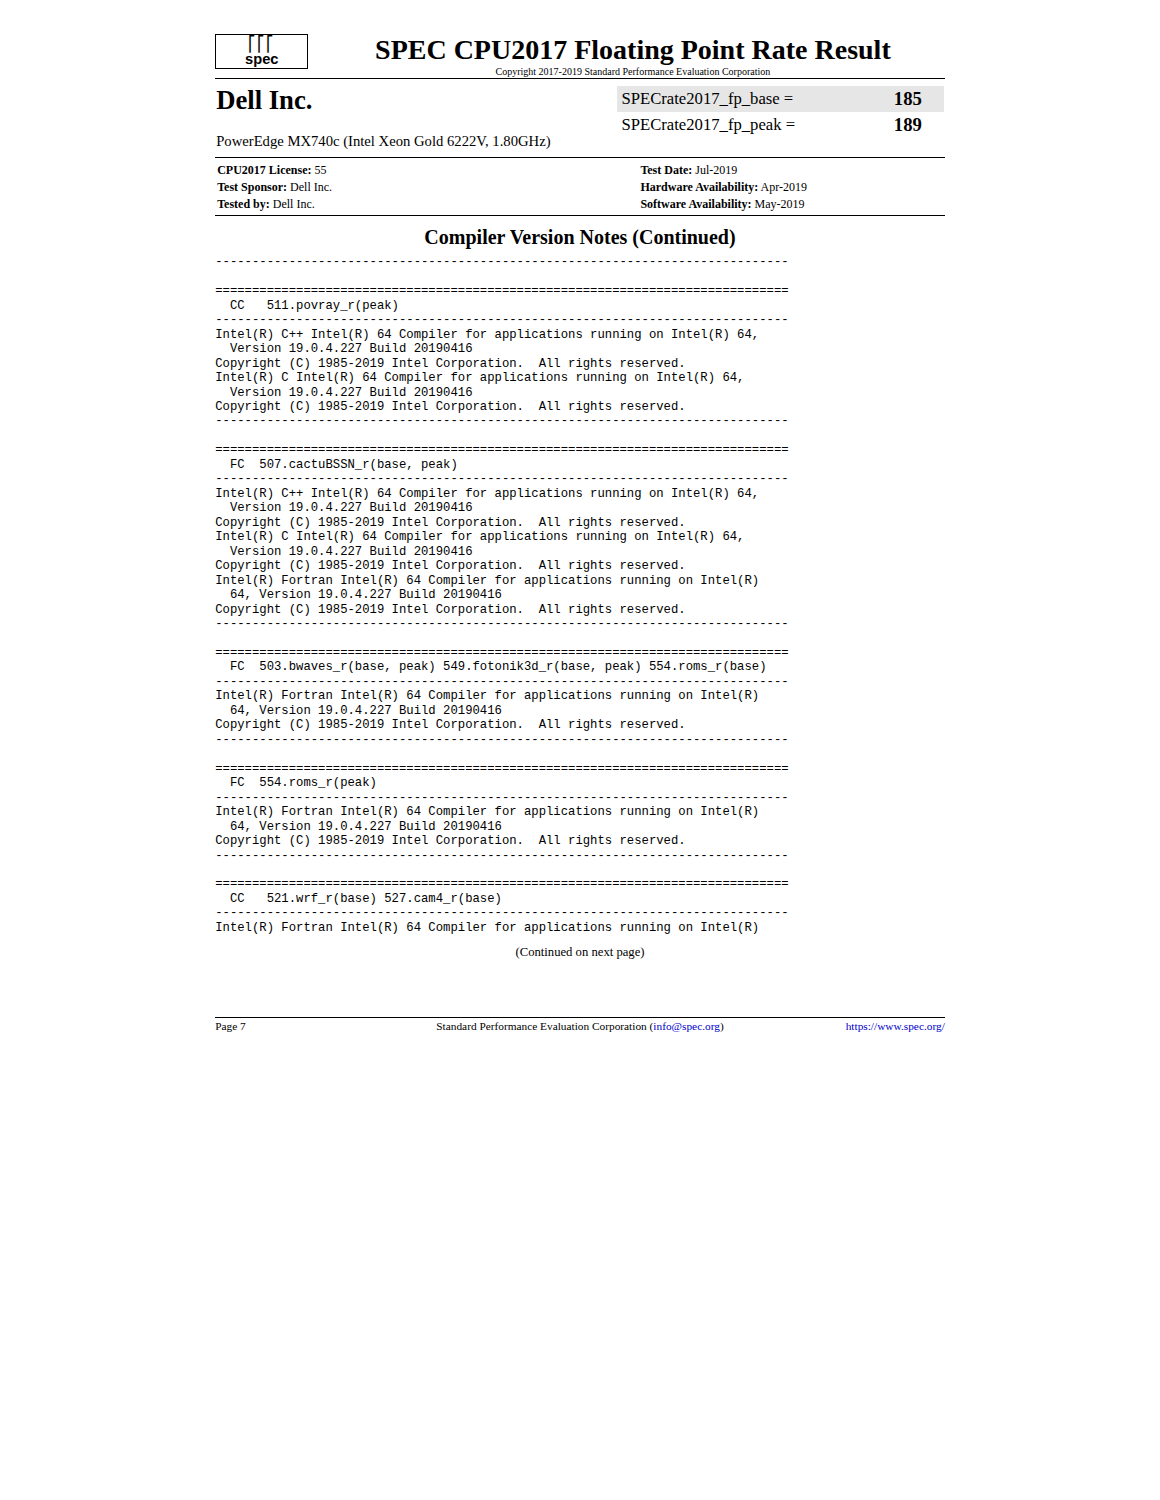| ⎡⎡⎡ spec | SPEC CPU2017 Floating Point Rate Result Copyright 2017-2019 Standard Performance Evaluation Corporation |
| Dell Inc. PowerEdge MX740c (Intel Xeon Gold 6222V, 1.80GHz) | / SPECrate2017_fp_base = / 185 / / SPECrate2017_fp_peak = / 189 / |
| CPU2017 License: 55 | Test Date: Jul-2019 |
| Test Sponsor: Dell Inc. | Hardware Availability: Apr-2019 |
| Tested by: Dell Inc. | Software Availability: May-2019 |
Compiler Version Notes (Continued)
------------------------------------------------------------------------------

==============================================================================
  CC   511.povray_r(peak)
------------------------------------------------------------------------------
Intel(R) C++ Intel(R) 64 Compiler for applications running on Intel(R) 64,
  Version 19.0.4.227 Build 20190416
Copyright (C) 1985-2019 Intel Corporation.  All rights reserved.
Intel(R) C Intel(R) 64 Compiler for applications running on Intel(R) 64,
  Version 19.0.4.227 Build 20190416
Copyright (C) 1985-2019 Intel Corporation.  All rights reserved.
------------------------------------------------------------------------------

==============================================================================
  FC  507.cactuBSSN_r(base, peak)
------------------------------------------------------------------------------
Intel(R) C++ Intel(R) 64 Compiler for applications running on Intel(R) 64,
  Version 19.0.4.227 Build 20190416
Copyright (C) 1985-2019 Intel Corporation.  All rights reserved.
Intel(R) C Intel(R) 64 Compiler for applications running on Intel(R) 64,
  Version 19.0.4.227 Build 20190416
Copyright (C) 1985-2019 Intel Corporation.  All rights reserved.
Intel(R) Fortran Intel(R) 64 Compiler for applications running on Intel(R)
  64, Version 19.0.4.227 Build 20190416
Copyright (C) 1985-2019 Intel Corporation.  All rights reserved.
------------------------------------------------------------------------------

==============================================================================
  FC  503.bwaves_r(base, peak) 549.fotonik3d_r(base, peak) 554.roms_r(base)
------------------------------------------------------------------------------
Intel(R) Fortran Intel(R) 64 Compiler for applications running on Intel(R)
  64, Version 19.0.4.227 Build 20190416
Copyright (C) 1985-2019 Intel Corporation.  All rights reserved.
------------------------------------------------------------------------------

==============================================================================
  FC  554.roms_r(peak)
------------------------------------------------------------------------------
Intel(R) Fortran Intel(R) 64 Compiler for applications running on Intel(R)
  64, Version 19.0.4.227 Build 20190416
Copyright (C) 1985-2019 Intel Corporation.  All rights reserved.
------------------------------------------------------------------------------

==============================================================================
  CC   521.wrf_r(base) 527.cam4_r(base)
------------------------------------------------------------------------------
Intel(R) Fortran Intel(R) 64 Compiler for applications running on Intel(R)
(Continued on next page)
| Page 7 | Standard Performance Evaluation Corporation ( info@spec.org ) | https://www.spec.org/ |